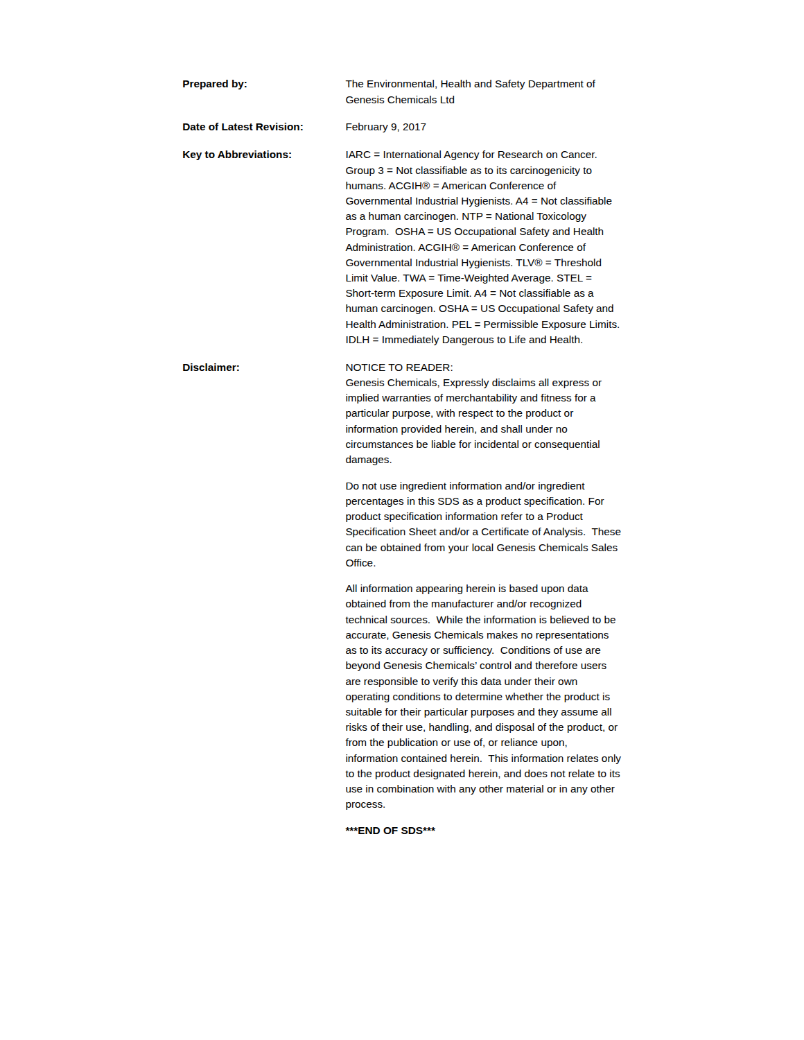| Prepared by: | The Environmental, Health and Safety Department of Genesis Chemicals Ltd |
| Date of Latest Revision: | February 9, 2017 |
| Key to Abbreviations: | IARC = International Agency for Research on Cancer. Group 3 = Not classifiable as to its carcinogenicity to humans. ACGIH® = American Conference of Governmental Industrial Hygienists. A4 = Not classifiable as a human carcinogen. NTP = National Toxicology Program. OSHA = US Occupational Safety and Health Administration. ACGIH® = American Conference of Governmental Industrial Hygienists. TLV® = Threshold Limit Value. TWA = Time-Weighted Average. STEL = Short-term Exposure Limit. A4 = Not classifiable as a human carcinogen. OSHA = US Occupational Safety and Health Administration. PEL = Permissible Exposure Limits. IDLH = Immediately Dangerous to Life and Health. |
| Disclaimer: | NOTICE TO READER: Genesis Chemicals, Expressly disclaims all express or implied warranties of merchantability and fitness for a particular purpose, with respect to the product or information provided herein, and shall under no circumstances be liable for incidental or consequential damages. Do not use ingredient information and/or ingredient percentages in this SDS as a product specification. For product specification information refer to a Product Specification Sheet and/or a Certificate of Analysis. These can be obtained from your local Genesis Chemicals Sales Office. All information appearing herein is based upon data obtained from the manufacturer and/or recognized technical sources. While the information is believed to be accurate, Genesis Chemicals makes no representations as to its accuracy or sufficiency. Conditions of use are beyond Genesis Chemicals’ control and therefore users are responsible to verify this data under their own operating conditions to determine whether the product is suitable for their particular purposes and they assume all risks of their use, handling, and disposal of the product, or from the publication or use of, or reliance upon, information contained herein. This information relates only to the product designated herein, and does not relate to its use in combination with any other material or in any other process. ***END OF SDS*** |